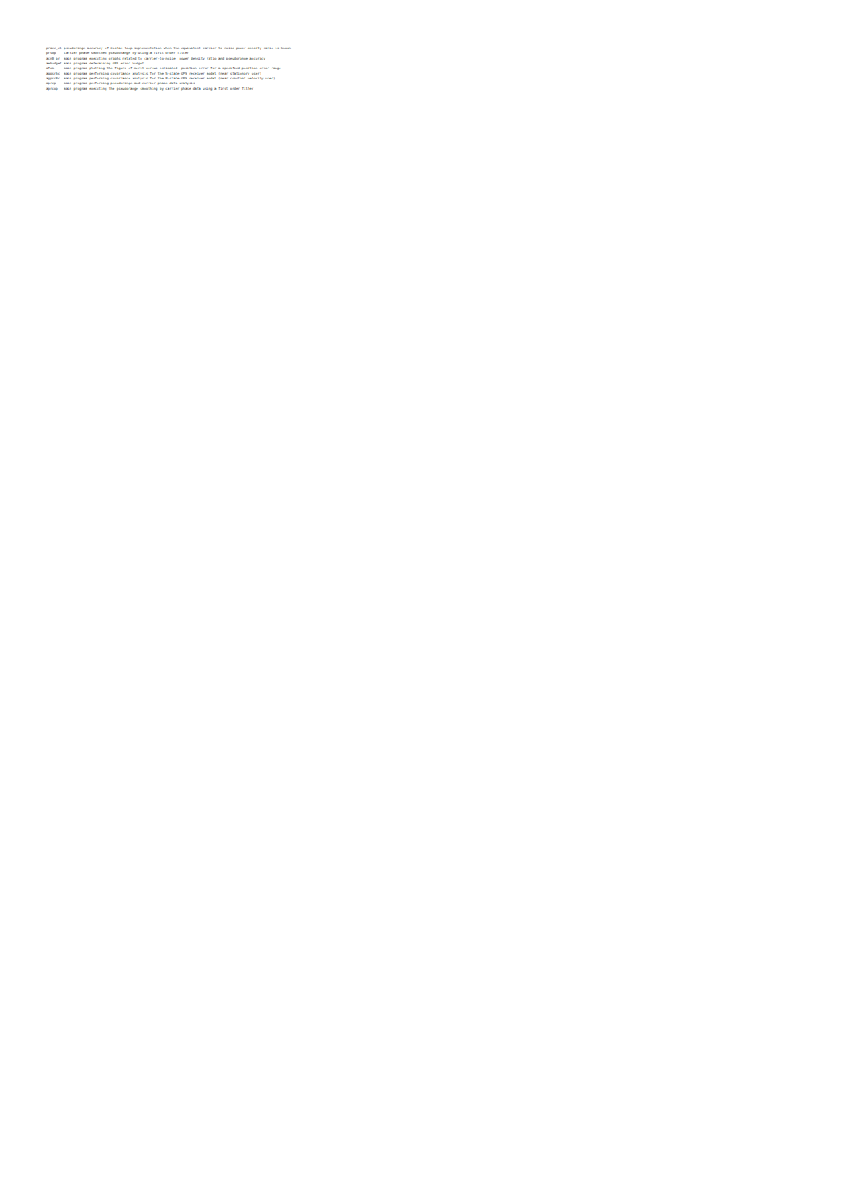| pracc_cl | pseudorange accuracy of Costas loop implementation when the equivalent carrier to noise power density ratio is known |
| prsop | carrier phase smoothed pseudorange by using a first order filter |
| acn0_pr | main program executing graphs related to carrier-to-noise power density ratio and pseudorange accuracy |
| aebudget | main program determining GPS error budget |
| afom | main program plotting the figure of merit versus estimated position error for a specified position error range |
| agpsr5c | main program performing covariance analysis for the 5-state GPS receiver model (near stationary user) |
| agpsr8c | main program performing covariance analysis for the 8-state GPS receiver model (near constant velocity user) |
| aprcp | main program performing pseudorange and carrier phase data analysis |
| aprcop | main program executing the pseudorange smoothing by carrier phase data using a first order filter |